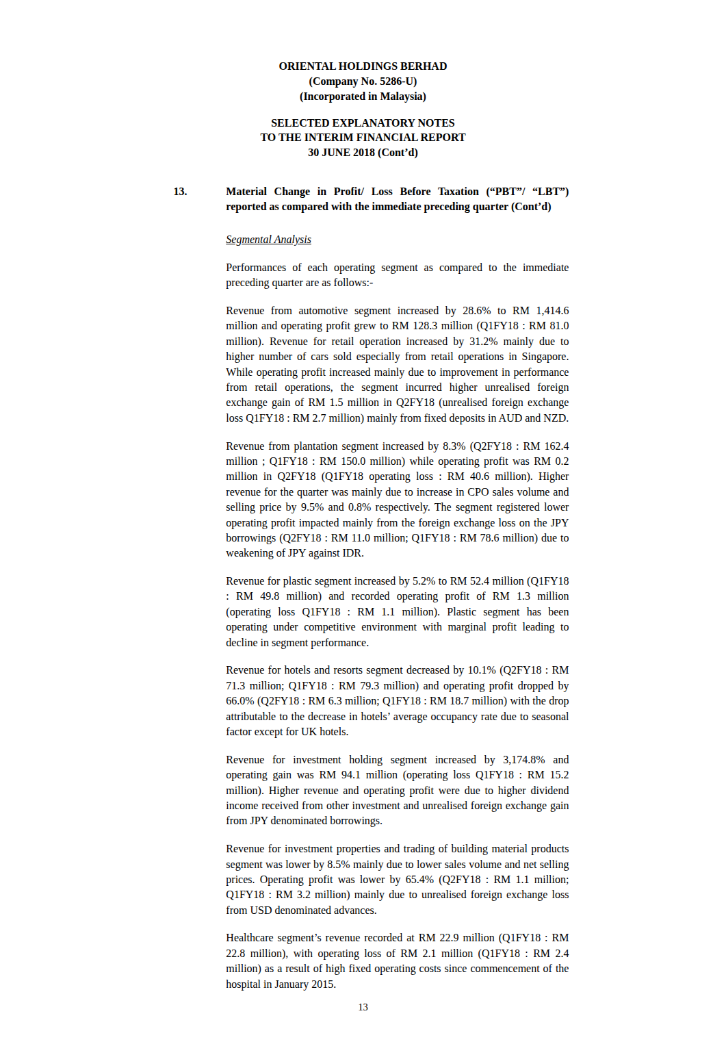ORIENTAL HOLDINGS BERHAD
(Company No. 5286-U)
(Incorporated in Malaysia)
SELECTED EXPLANATORY NOTES
TO THE INTERIM FINANCIAL REPORT
30 JUNE 2018 (Cont’d)
13.
Material Change in Profit/ Loss Before Taxation (“PBT”/ “LBT”) reported as compared with the immediate preceding quarter (Cont’d)
Segmental Analysis
Performances of each operating segment as compared to the immediate preceding quarter are as follows:-
Revenue from automotive segment increased by 28.6% to RM 1,414.6 million and operating profit grew to RM 128.3 million (Q1FY18 : RM 81.0 million). Revenue for retail operation increased by 31.2% mainly due to higher number of cars sold especially from retail operations in Singapore. While operating profit increased mainly due to improvement in performance from retail operations, the segment incurred higher unrealised foreign exchange gain of RM 1.5 million in Q2FY18 (unrealised foreign exchange loss Q1FY18 : RM 2.7 million) mainly from fixed deposits in AUD and NZD.
Revenue from plantation segment increased by 8.3% (Q2FY18 : RM 162.4 million ; Q1FY18 : RM 150.0 million) while operating profit was RM 0.2 million in Q2FY18 (Q1FY18 operating loss : RM 40.6 million). Higher revenue for the quarter was mainly due to increase in CPO sales volume and selling price by 9.5% and 0.8% respectively. The segment registered lower operating profit impacted mainly from the foreign exchange loss on the JPY borrowings (Q2FY18 : RM 11.0 million; Q1FY18 : RM 78.6 million) due to weakening of JPY against IDR.
Revenue for plastic segment increased by 5.2% to RM 52.4 million (Q1FY18 : RM 49.8 million) and recorded operating profit of RM 1.3 million (operating loss Q1FY18 : RM 1.1 million). Plastic segment has been operating under competitive environment with marginal profit leading to decline in segment performance.
Revenue for hotels and resorts segment decreased by 10.1% (Q2FY18 : RM 71.3 million; Q1FY18 : RM 79.3 million) and operating profit dropped by 66.0% (Q2FY18 : RM 6.3 million; Q1FY18 : RM 18.7 million) with the drop attributable to the decrease in hotels’ average occupancy rate due to seasonal factor except for UK hotels.
Revenue for investment holding segment increased by 3,174.8% and operating gain was RM 94.1 million (operating loss Q1FY18 : RM 15.2 million). Higher revenue and operating profit were due to higher dividend income received from other investment and unrealised foreign exchange gain from JPY denominated borrowings.
Revenue for investment properties and trading of building material products segment was lower by 8.5% mainly due to lower sales volume and net selling prices. Operating profit was lower by 65.4% (Q2FY18 : RM 1.1 million; Q1FY18 : RM 3.2 million) mainly due to unrealised foreign exchange loss from USD denominated advances.
Healthcare segment’s revenue recorded at RM 22.9 million (Q1FY18 : RM 22.8 million), with operating loss of RM 2.1 million (Q1FY18 : RM 2.4 million) as a result of high fixed operating costs since commencement of the hospital in January 2015.
13